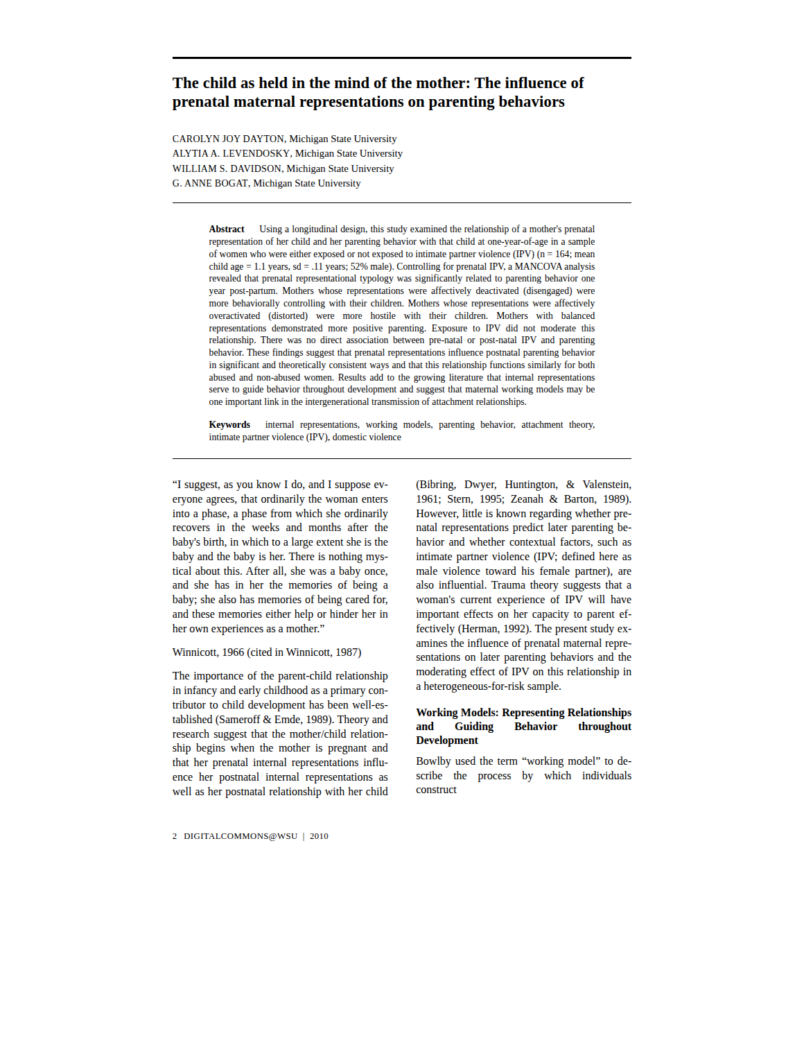The child as held in the mind of the mother: The influence of prenatal maternal representations on parenting behaviors
Carolyn Joy Dayton, Michigan State University
Alytia A. Levendosky, Michigan State University
William S. Davidson, Michigan State University
G. Anne Bogat, Michigan State University
Abstract Using a longitudinal design, this study examined the relationship of a mother's prenatal representation of her child and her parenting behavior with that child at one-year-of-age in a sample of women who were either exposed or not exposed to intimate partner violence (IPV) (n = 164; mean child age = 1.1 years, sd = .11 years; 52% male). Controlling for prenatal IPV, a MANCOVA analysis revealed that prenatal representational typology was significantly related to parenting behavior one year post-partum. Mothers whose representations were affectively deactivated (disengaged) were more behaviorally controlling with their children. Mothers whose representations were affectively overactivated (distorted) were more hostile with their children. Mothers with balanced representations demonstrated more positive parenting. Exposure to IPV did not moderate this relationship. There was no direct association between pre-natal or post-natal IPV and parenting behavior. These findings suggest that prenatal representations influence postnatal parenting behavior in significant and theoretically consistent ways and that this relationship functions similarly for both abused and non-abused women. Results add to the growing literature that internal representations serve to guide behavior throughout development and suggest that maternal working models may be one important link in the intergenerational transmission of attachment relationships.
Keywords internal representations, working models, parenting behavior, attachment theory, intimate partner violence (IPV), domestic violence
“I suggest, as you know I do, and I suppose everyone agrees, that ordinarily the woman enters into a phase, a phase from which she ordinarily recovers in the weeks and months after the baby's birth, in which to a large extent she is the baby and the baby is her. There is nothing mystical about this. After all, she was a baby once, and she has in her the memories of being a baby; she also has memories of being cared for, and these memories either help or hinder her in her own experiences as a mother.”
Winnicott, 1966 (cited in Winnicott, 1987)
The importance of the parent-child relationship in infancy and early childhood as a primary contributor to child development has been well-established (Sameroff & Emde, 1989). Theory and research suggest that the mother/child relationship begins when the mother is pregnant and that her prenatal internal representations influence her postnatal internal representations as well as her postnatal relationship with her child (Bibring, Dwyer, Huntington, & Valenstein, 1961; Stern, 1995; Zeanah & Barton, 1989). However, little is known regarding whether prenatal representations predict later parenting behavior and whether contextual factors, such as intimate partner violence (IPV; defined here as male violence toward his female partner), are also influential. Trauma theory suggests that a woman's current experience of IPV will have important effects on her capacity to parent effectively (Herman, 1992). The present study examines the influence of prenatal maternal representations on later parenting behaviors and the moderating effect of IPV on this relationship in a heterogeneous-for-risk sample.
Working Models: Representing Relationships and Guiding Behavior throughout Development
Bowlby used the term “working model” to describe the process by which individuals construct
2 DIGITALCOMMONS@WSU | 2010